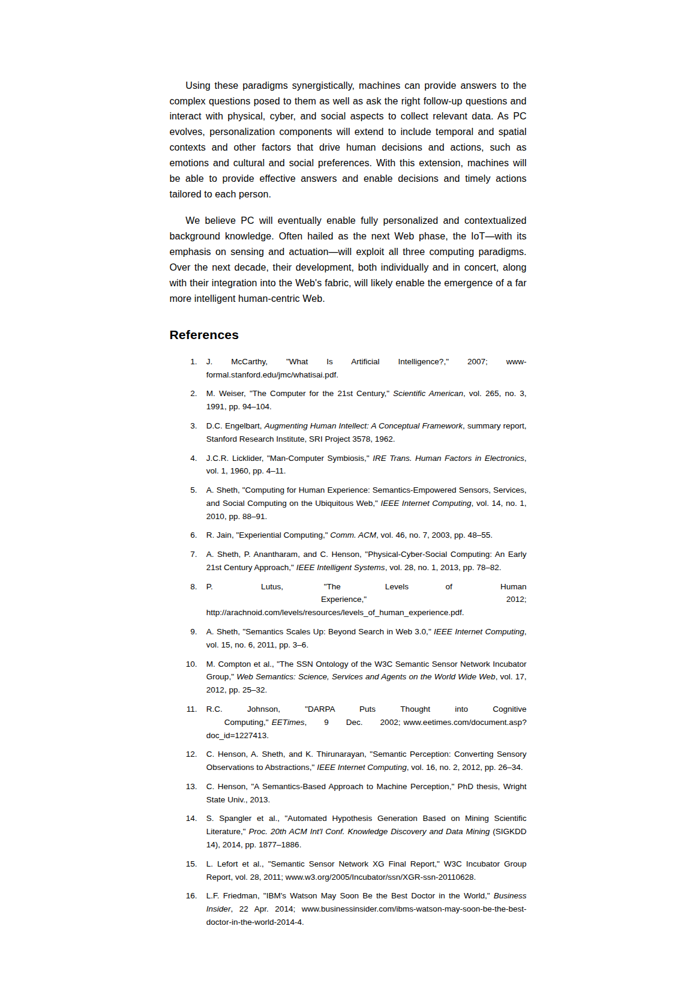Using these paradigms synergistically, machines can provide answers to the complex questions posed to them as well as ask the right follow-up questions and interact with physical, cyber, and social aspects to collect relevant data. As PC evolves, personalization components will extend to include temporal and spatial contexts and other factors that drive human decisions and actions, such as emotions and cultural and social preferences. With this extension, machines will be able to provide effective answers and enable decisions and timely actions tailored to each person.
We believe PC will eventually enable fully personalized and contextualized background knowledge. Often hailed as the next Web phase, the IoT—with its emphasis on sensing and actuation—will exploit all three computing paradigms. Over the next decade, their development, both individually and in concert, along with their integration into the Web's fabric, will likely enable the emergence of a far more intelligent human-centric Web.
References
J. McCarthy, "What Is Artificial Intelligence?," 2007; www-formal.stanford.edu/jmc/whatisai.pdf.
M. Weiser, "The Computer for the 21st Century," Scientific American, vol. 265, no. 3, 1991, pp. 94–104.
D.C. Engelbart, Augmenting Human Intellect: A Conceptual Framework, summary report, Stanford Research Institute, SRI Project 3578, 1962.
J.C.R. Licklider, "Man-Computer Symbiosis," IRE Trans. Human Factors in Electronics, vol. 1, 1960, pp. 4–11.
A. Sheth, "Computing for Human Experience: Semantics-Empowered Sensors, Services, and Social Computing on the Ubiquitous Web," IEEE Internet Computing, vol. 14, no. 1, 2010, pp. 88–91.
R. Jain, "Experiential Computing," Comm. ACM, vol. 46, no. 7, 2003, pp. 48–55.
A. Sheth, P. Anantharam, and C. Henson, "Physical-Cyber-Social Computing: An Early 21st Century Approach," IEEE Intelligent Systems, vol. 28, no. 1, 2013, pp. 78–82.
P. Lutus, "The Levels of Human Experience," 2012; http://arachnoid.com/levels/resources/levels_of_human_experience.pdf.
A. Sheth, "Semantics Scales Up: Beyond Search in Web 3.0," IEEE Internet Computing, vol. 15, no. 6, 2011, pp. 3–6.
M. Compton et al., "The SSN Ontology of the W3C Semantic Sensor Network Incubator Group," Web Semantics: Science, Services and Agents on the World Wide Web, vol. 17, 2012, pp. 25–32.
R.C. Johnson, "DARPA Puts Thought into Cognitive Computing," EETimes, 9 Dec. 2002; www.eetimes.com/document.asp?doc_id=1227413.
C. Henson, A. Sheth, and K. Thirunarayan, "Semantic Perception: Converting Sensory Observations to Abstractions," IEEE Internet Computing, vol. 16, no. 2, 2012, pp. 26–34.
C. Henson, "A Semantics-Based Approach to Machine Perception," PhD thesis, Wright State Univ., 2013.
S. Spangler et al., "Automated Hypothesis Generation Based on Mining Scientific Literature," Proc. 20th ACM Int'l Conf. Knowledge Discovery and Data Mining (SIGKDD 14), 2014, pp. 1877–1886.
L. Lefort et al., "Semantic Sensor Network XG Final Report," W3C Incubator Group Report, vol. 28, 2011; www.w3.org/2005/Incubator/ssn/XGR-ssn-20110628.
L.F. Friedman, "IBM's Watson May Soon Be the Best Doctor in the World," Business Insider, 22 Apr. 2014; www.businessinsider.com/ibms-watson-may-soon-be-the-best-doctor-in-the-world-2014-4.